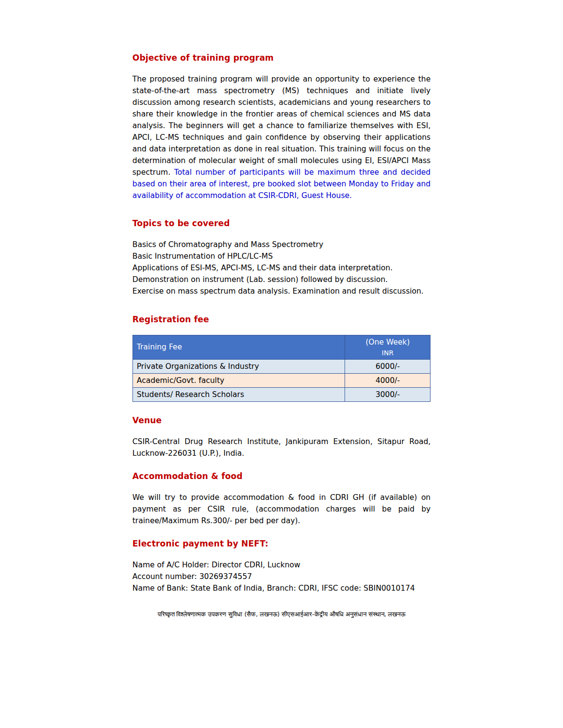Objective of training program
The proposed training program will provide an opportunity to experience the state-of-the-art mass spectrometry (MS) techniques and initiate lively discussion among research scientists, academicians and young researchers to share their knowledge in the frontier areas of chemical sciences and MS data analysis. The beginners will get a chance to familiarize themselves with ESI, APCI, LC-MS techniques and gain confidence by observing their applications and data interpretation as done in real situation. This training will focus on the determination of molecular weight of small molecules using EI, ESI/APCI Mass spectrum. Total number of participants will be maximum three and decided based on their area of interest, pre booked slot between Monday to Friday and availability of accommodation at CSIR-CDRI, Guest House.
Topics to be covered
Basics of Chromatography and Mass Spectrometry
Basic Instrumentation of HPLC/LC-MS
Applications of ESI-MS, APCI-MS, LC-MS and their data interpretation.
Demonstration on instrument (Lab. session) followed by discussion.
Exercise on mass spectrum data analysis. Examination and result discussion.
Registration fee
| Training Fee | (One Week) INR |
| --- | --- |
| Private Organizations & Industry | 6000/- |
| Academic/Govt. faculty | 4000/- |
| Students/ Research Scholars | 3000/- |
Venue
CSIR-Central Drug Research Institute, Jankipuram Extension, Sitapur Road, Lucknow-226031 (U.P.), India.
Accommodation & food
We will try to provide accommodation & food in CDRI GH (if available) on payment as per CSIR rule, (accommodation charges will be paid by trainee/Maximum Rs.300/- per bed per day).
Electronic payment by NEFT:
Name of A/C Holder: Director CDRI, Lucknow
Account number: 30269374557
Name of Bank: State Bank of India, Branch: CDRI, IFSC code: SBIN0010174
परिष्कृत विश्लेषणात्मक उपकरण सुविधा (सैफ, लखनऊ) सीएसआईआर-केंद्रीय औषधि अनुसंधान संस्थान, लखनऊ